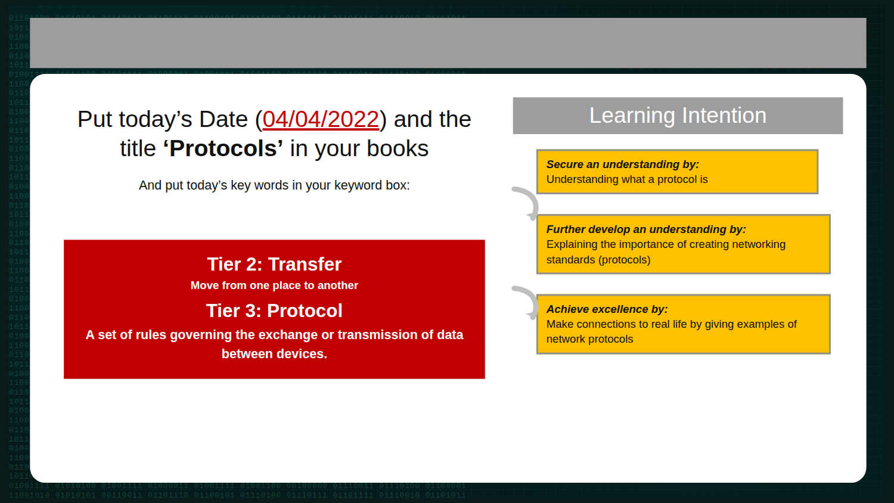01101000 01010101 00110011 01101110 01100101 01110100 01110111 01101111 01110010 01101011 10110100 00101101 11010010 01001011 01101001 01101110 01100111 00100000 01110000 01110010 01001111 01010100 01001111 01000011 01001111 01001100 00100000 01110011 01110100 01100001 11001010 01010101 00110011 01101110 01100101 01110100 01110111 01101111 01110010 01101011 01101000 01010101 00110011 01101110 01100101 01110100 01110111 01101111 01110010 01101011 10110100 00101101 11010010 01001011 01101001 01101110 01100111 00100000 01110000 01110010 01001111 01010100 01001111 01000011 01001111 01001100 00100000 01110011 01110100 01100001 11001010 01010101 00110011 01101110 01100101 01110100 01110111 01101111 01110010 01101011 01101000 01010101 00110011 01101110 01100101 01110100 01110111 01101111 01110010 01101011 10110100 00101101 11010010 01001011 01101001 01101110 01100111 00100000 01110000 01110010 01001111 01010100 01001111 01000011 01001111 01001100 00100000 01110011 01110100 01100001 11001010 01010101 00110011 01101110 01100101 01110100 01110111 01101111 01110010 01101011 01101000 01010101 00110011 01101110 01100101 01110100 01110111 01101111 01110010 01101011 10110100 00101101 11010010 01001011 01101001 01101110 01100111 00100000 01110000 01110010 01001111 01010100 01001111 01000011 01001111 01001100 00100000 01110011 01110100 01100001 11001010 01010101 00110011 01101110 01100101 01110100 01110111 01101111 01110010 01101011 01101000 01010101 00110011 01101110 01100101 01110100 01110111 01101111 01110010 01101011 10110100 00101101 11010010 01001011 01101001 01101110 01100111 00100000 01110000 01110010 01001111 01010100 01001111 01000011 01001111 01001100 00100000 01110011 01110100 01100001 11001010 01010101 00110011 01101110 01100101 01110100 01110111 01101111 01110010 01101011 01101000 01010101 00110011 01101110 01100101 01110100 01110111 01101111 01110010 01101011 10110100 00101101 11010010 01001011 01101001 01101110 01100111 00100000 01110000 01110010 01001111 01010100 01001111 01000011 01001111 01001100 00100000 01110011 01110100 01100001 11001010 01010101 00110011 01101110 01100101 01110100 01110111 01101111 01110010 01101011 01101000 01010101 00110011 01101110 01100101 01110100 01110111 01101111 01110010 01101011 10110100 00101101 11010010 01001011 01101001 01101110 01100111 00100000 01110000 01110010 01001111 01010100 01001111 01000011 01001111 01001100 00100000 01110011 01110100 01100001 11001010 01010101 00110011 01101110 01100101 01110100 01110111 01101111 01110010 01101011 01101000 01010101 00110011 01101110 01100101 01110100 01110111 01101111 01110010 01101011 10110100 00101101 11010010 01001011 01101001 01101110 01100111 00100000 01110000 01110010 01001111 01010100 01001111 01000011 01001111 01001100 00100000 01110011 01110100 01100001 11001010 01010101 00110011 01101110 01100101 01110100 01110111 01101111 01110010 01101011 01101000 01010101 00110011 01101110 01100101 01110100 01110111 01101111 01110010 01101011 10110100 00101101 11010010 01001011 01101001 01101110 01100111 00100000 01110000 01110010 01001111 01010100 01001111 01000011 01001111 01001100 00100000 01110011 01110100 01100001 11001010 01010101 00110011 01101110 01100101 01110100 01110111 01101111 01110010 01101011 01101000 01010101 00110011 01101110 01100101 01110100 01110111 01101111 01110010 01101011 10110100 00101101 11010010 01001011 01101001 01101110 01100111 00100000 01110000 01110010 01001111 01010100 01001111 01000011 01001111 01001100 00100000 01110011 01110100 01100001 11001010 01010101 00110011 01101110 01100101 01110100 01110111 01101111 01110010 01101011 01101000 01010101 00110011 01101110 01100101 01110100 01110111 01101111 01110010 01101011 10110100 00101101 11010010 01001011 01101001 01101110 01100111 00100000 01110000 01110010 01001111 01010100 01001111 01000011 01001111 01001100 00100000 01110011 01110100 01100001 11001010 01010101 00110011 01101110 01100101 01110100 01110111 01101111 01110010 01101011 01101000 01010101 00110011 01101110 01100101 01110100 01110111 01101111 01110010 01101011 10110100 00101101 11010010 01001011 01101001 01101110 01100111 00100000 01110000 01110010 01001111 01010100 01001111 01000011 01001111 01001100 00100000 01110011 01110100 01100001 11001010 01010101 00110011 01101110 01100101 01110100 01110111 01101111 01110010 01101011 01101000 01010101 00110011 01101110 01100101 01110100 01110111 01101111 01110010 01101011 10110100 00101101 11010010 01001011 01101001 01101110 01100111 00100000 01110000 01110010 01001111 01010100 01001111 01000011 01001111 01001100 00100000 01110011 01110100 01100001 11001010 01010101 00110011 01101110 01100101 01110100 01110111 01101111 01110010 01101011
Put today’s Date (04/04/2022) and the title ‘Protocols’ in your books
And put today’s key words in your keyword box:
Tier 2: Transfer
Move from one place to another
Tier 3: Protocol
A set of rules governing the exchange or transmission of data between devices.
Learning Intention
Secure an understanding by: Understanding what a protocol is
Further develop an understanding by: Explaining the importance of creating networking standards (protocols)
Achieve excellence by: Make connections to real life by giving examples of network protocols